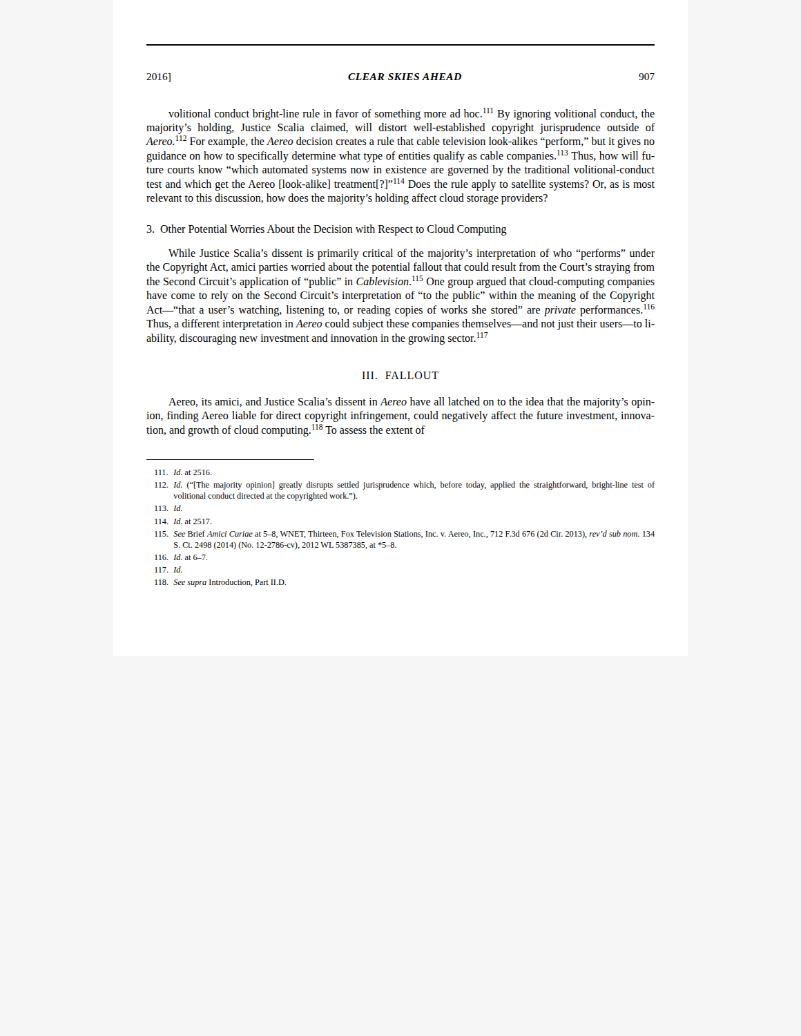2016] CLEAR SKIES AHEAD 907
volitional conduct bright-line rule in favor of something more ad hoc.111 By ignoring volitional conduct, the majority’s holding, Justice Scalia claimed, will distort well-established copyright jurisprudence outside of Aereo.112 For example, the Aereo decision creates a rule that cable television look-alikes “perform,” but it gives no guidance on how to specifically determine what type of entities qualify as cable companies.113 Thus, how will future courts know “which automated systems now in existence are governed by the traditional volitional-conduct test and which get the Aereo [look-alike] treatment[?]”114 Does the rule apply to satellite systems? Or, as is most relevant to this discussion, how does the majority’s holding affect cloud storage providers?
3. Other Potential Worries About the Decision with Respect to Cloud Computing
While Justice Scalia’s dissent is primarily critical of the majority’s interpretation of who “performs” under the Copyright Act, amici parties worried about the potential fallout that could result from the Court’s straying from the Second Circuit’s application of “public” in Cablevision.115 One group argued that cloud-computing companies have come to rely on the Second Circuit’s interpretation of “to the public” within the meaning of the Copyright Act—“that a user’s watching, listening to, or reading copies of works she stored” are private performances.116 Thus, a different interpretation in Aereo could subject these companies themselves—and not just their users—to liability, discouraging new investment and innovation in the growing sector.117
III. FALLOUT
Aereo, its amici, and Justice Scalia’s dissent in Aereo have all latched on to the idea that the majority’s opinion, finding Aereo liable for direct copyright infringement, could negatively affect the future investment, innovation, and growth of cloud computing.118 To assess the extent of
Id. at 2516.
Id. (“[The majority opinion] greatly disrupts settled jurisprudence which, before today, applied the straightforward, bright-line test of volitional conduct directed at the copyrighted work.”).
Id.
Id. at 2517.
See Brief Amici Curiae at 5–8, WNET, Thirteen, Fox Television Stations, Inc. v. Aereo, Inc., 712 F.3d 676 (2d Cir. 2013), rev’d sub nom. 134 S. Ct. 2498 (2014) (No. 12-2786-cv), 2012 WL 5387385, at *5–8.
Id. at 6–7.
Id.
See supra Introduction, Part II.D.